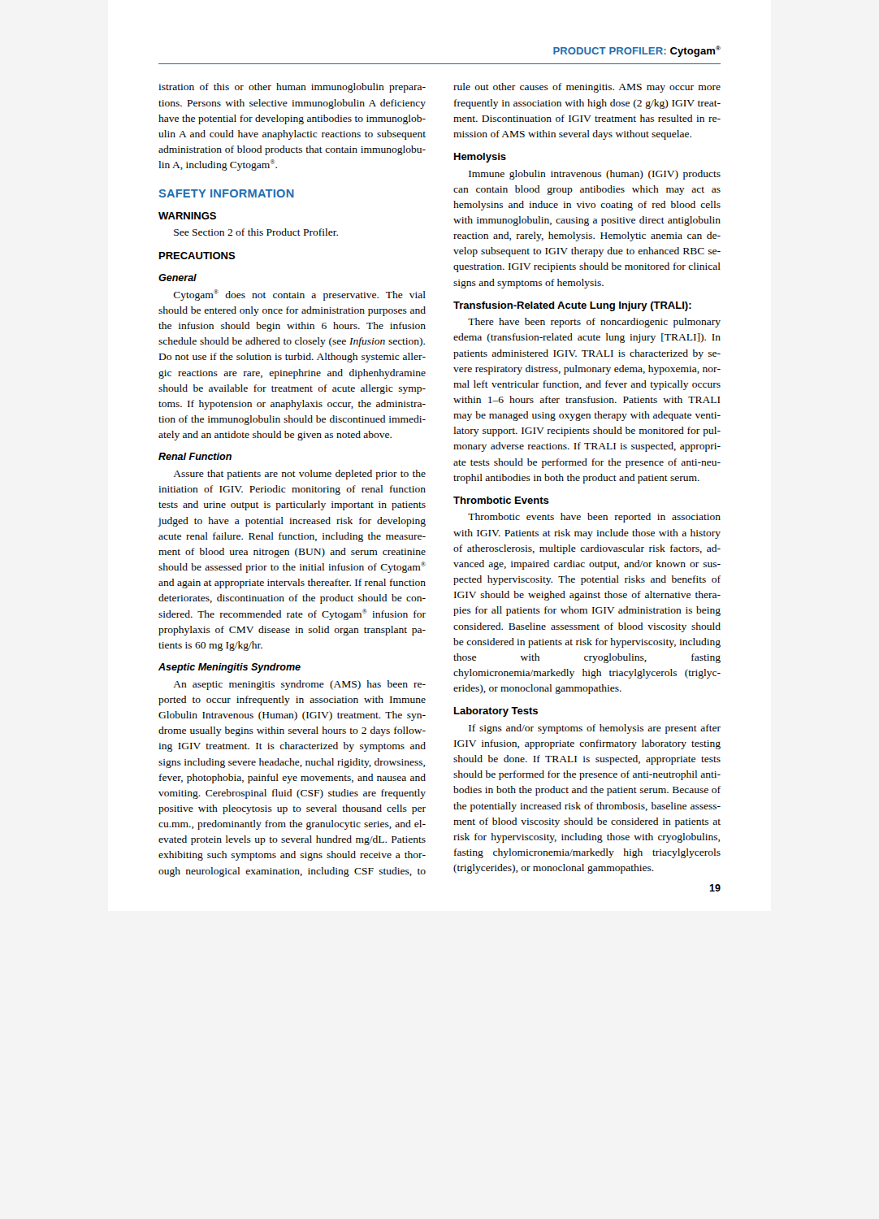PRODUCT PROFILER: Cytogam®
istration of this or other human immunoglobulin preparations. Persons with selective immunoglobulin A deficiency have the potential for developing antibodies to immunoglobulin A and could have anaphylactic reactions to subsequent administration of blood products that contain immunoglobulin A, including Cytogam®.
SAFETY INFORMATION
WARNINGS
See Section 2 of this Product Profiler.
PRECAUTIONS
General
Cytogam® does not contain a preservative. The vial should be entered only once for administration purposes and the infusion should begin within 6 hours. The infusion schedule should be adhered to closely (see Infusion section). Do not use if the solution is turbid. Although systemic allergic reactions are rare, epinephrine and diphenhydramine should be available for treatment of acute allergic symptoms. If hypotension or anaphylaxis occur, the administration of the immunoglobulin should be discontinued immediately and an antidote should be given as noted above.
Renal Function
Assure that patients are not volume depleted prior to the initiation of IGIV. Periodic monitoring of renal function tests and urine output is particularly important in patients judged to have a potential increased risk for developing acute renal failure. Renal function, including the measurement of blood urea nitrogen (BUN) and serum creatinine should be assessed prior to the initial infusion of Cytogam® and again at appropriate intervals thereafter. If renal function deteriorates, discontinuation of the product should be considered. The recommended rate of Cytogam® infusion for prophylaxis of CMV disease in solid organ transplant patients is 60 mg Ig/kg/hr.
Aseptic Meningitis Syndrome
An aseptic meningitis syndrome (AMS) has been reported to occur infrequently in association with Immune Globulin Intravenous (Human) (IGIV) treatment. The syndrome usually begins within several hours to 2 days following IGIV treatment. It is characterized by symptoms and signs including severe headache, nuchal rigidity, drowsiness, fever, photophobia, painful eye movements, and nausea and vomiting. Cerebrospinal fluid (CSF) studies are frequently positive with pleocytosis up to several thousand cells per cu.mm., predominantly from the granulocytic series, and elevated protein levels up to several hundred mg/dL. Patients exhibiting such symptoms and signs should receive a thorough neurological examination, including CSF studies, to rule out other causes of meningitis. AMS may occur more frequently in association with high dose (2 g/kg) IGIV treatment. Discontinuation of IGIV treatment has resulted in remission of AMS within several days without sequelae.
Hemolysis
Immune globulin intravenous (human) (IGIV) products can contain blood group antibodies which may act as hemolysins and induce in vivo coating of red blood cells with immunoglobulin, causing a positive direct antiglobulin reaction and, rarely, hemolysis. Hemolytic anemia can develop subsequent to IGIV therapy due to enhanced RBC sequestration. IGIV recipients should be monitored for clinical signs and symptoms of hemolysis.
Transfusion-Related Acute Lung Injury (TRALI):
There have been reports of noncardiogenic pulmonary edema (transfusion-related acute lung injury [TRALI]). In patients administered IGIV. TRALI is characterized by severe respiratory distress, pulmonary edema, hypoxemia, normal left ventricular function, and fever and typically occurs within 1–6 hours after transfusion. Patients with TRALI may be managed using oxygen therapy with adequate ventilatory support. IGIV recipients should be monitored for pulmonary adverse reactions. If TRALI is suspected, appropriate tests should be performed for the presence of anti-neutrophil antibodies in both the product and patient serum.
Thrombotic Events
Thrombotic events have been reported in association with IGIV. Patients at risk may include those with a history of atherosclerosis, multiple cardiovascular risk factors, advanced age, impaired cardiac output, and/or known or suspected hyperviscosity. The potential risks and benefits of IGIV should be weighed against those of alternative therapies for all patients for whom IGIV administration is being considered. Baseline assessment of blood viscosity should be considered in patients at risk for hyperviscosity, including those with cryoglobulins, fasting chylomicronemia/markedly high triacylglycerols (triglycerides), or monoclonal gammopathies.
Laboratory Tests
If signs and/or symptoms of hemolysis are present after IGIV infusion, appropriate confirmatory laboratory testing should be done. If TRALI is suspected, appropriate tests should be performed for the presence of anti-neutrophil antibodies in both the product and the patient serum. Because of the potentially increased risk of thrombosis, baseline assessment of blood viscosity should be considered in patients at risk for hyperviscosity, including those with cryoglobulins, fasting chylomicronemia/markedly high triacylglycerols (triglycerides), or monoclonal gammopathies.
19